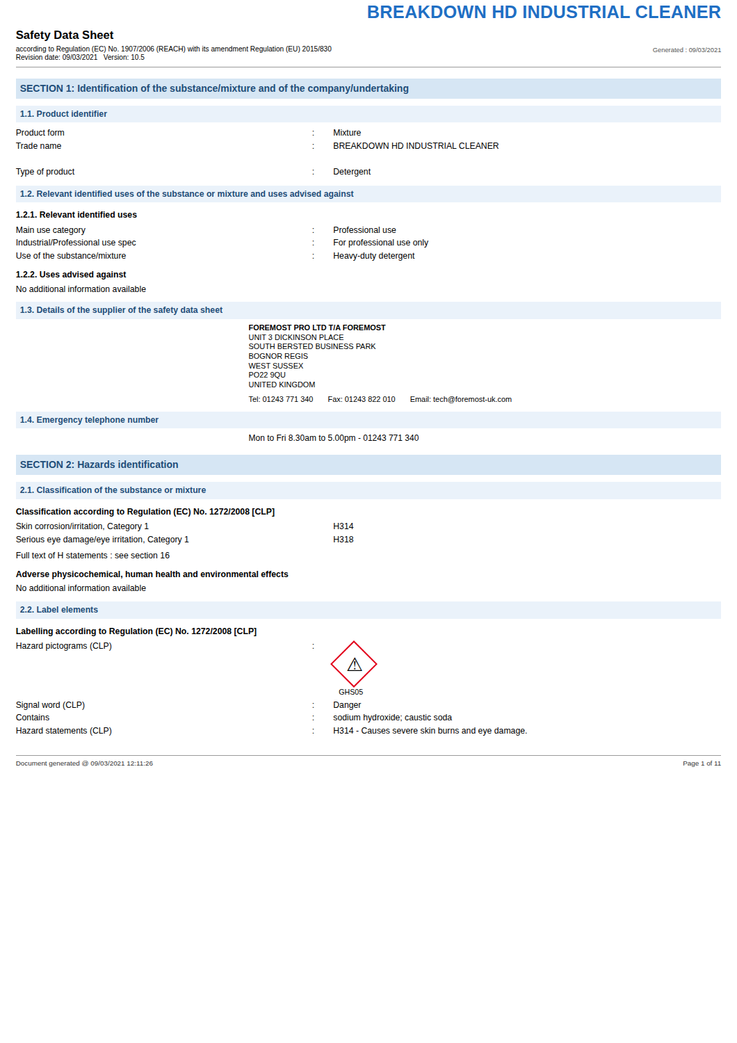BREAKDOWN HD INDUSTRIAL CLEANER
Safety Data Sheet
according to Regulation (EC) No. 1907/2006 (REACH) with its amendment Regulation (EU) 2015/830
Revision date: 09/03/2021 Version: 10.5 Generated : 09/03/2021
SECTION 1: Identification of the substance/mixture and of the company/undertaking
1.1. Product identifier
| Product form | : | Mixture |
| Trade name | : | BREAKDOWN HD INDUSTRIAL CLEANER |
| Type of product | : | Detergent |
1.2. Relevant identified uses of the substance or mixture and uses advised against
1.2.1. Relevant identified uses
| Main use category | : | Professional use |
| Industrial/Professional use spec | : | For professional use only |
| Use of the substance/mixture | : | Heavy-duty detergent |
1.2.2. Uses advised against
No additional information available
1.3. Details of the supplier of the safety data sheet
FOREMOST PRO LTD T/A FOREMOST
UNIT 3 DICKINSON PLACE
SOUTH BERSTED BUSINESS PARK
BOGNOR REGIS
WEST SUSSEX
PO22 9QU
UNITED KINGDOM
Tel: 01243 771 340 Fax: 01243 822 010 Email: tech@foremost-uk.com
1.4. Emergency telephone number
Mon to Fri 8.30am to 5.00pm - 01243 771 340
SECTION 2: Hazards identification
2.1. Classification of the substance or mixture
Classification according to Regulation (EC) No. 1272/2008 [CLP]
| Skin corrosion/irritation, Category 1 | H314 |
| Serious eye damage/eye irritation, Category 1 | H318 |
Full text of H statements : see section 16
Adverse physicochemical, human health and environmental effects
No additional information available
2.2. Label elements
Labelling according to Regulation (EC) No. 1272/2008 [CLP]
| Hazard pictograms (CLP) | : | ⚠ GHS05 |
| Signal word (CLP) | : | Danger |
| Contains | : | sodium hydroxide; caustic soda |
| Hazard statements (CLP) | : | H314 - Causes severe skin burns and eye damage. |
Document generated @ 09/03/2021 12:11:26 Page 1 of 11